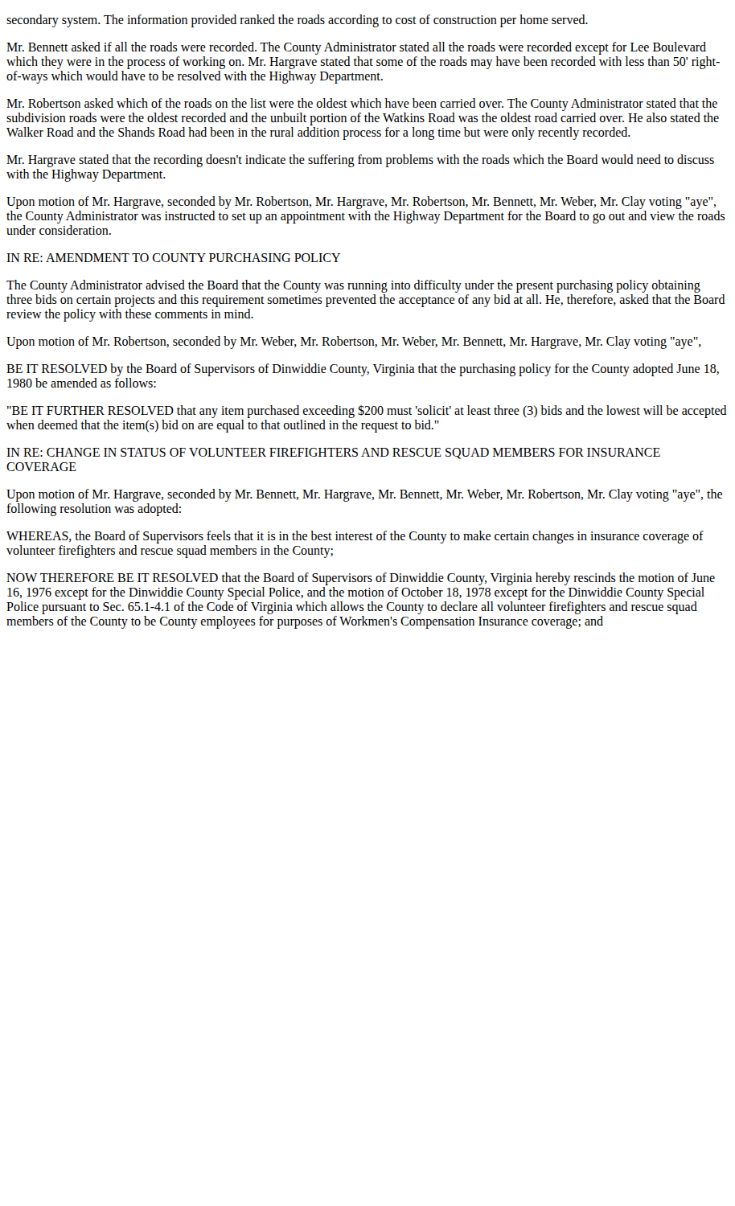secondary system. The information provided ranked the roads according to cost of construction per home served.
Mr. Bennett asked if all the roads were recorded. The County Administrator stated all the roads were recorded except for Lee Boulevard which they were in the process of working on. Mr. Hargrave stated that some of the roads may have been recorded with less than 50' right-of-ways which would have to be resolved with the Highway Department.
Mr. Robertson asked which of the roads on the list were the oldest which have been carried over. The County Administrator stated that the subdivision roads were the oldest recorded and the unbuilt portion of the Watkins Road was the oldest road carried over. He also stated the Walker Road and the Shands Road had been in the rural addition process for a long time but were only recently recorded.
Mr. Hargrave stated that the recording doesn't indicate the suffering from problems with the roads which the Board would need to discuss with the Highway Department.
Upon motion of Mr. Hargrave, seconded by Mr. Robertson, Mr. Hargrave, Mr. Robertson, Mr. Bennett, Mr. Weber, Mr. Clay voting "aye", the County Administrator was instructed to set up an appointment with the Highway Department for the Board to go out and view the roads under consideration.
IN RE: AMENDMENT TO COUNTY PURCHASING POLICY
The County Administrator advised the Board that the County was running into difficulty under the present purchasing policy obtaining three bids on certain projects and this requirement sometimes prevented the acceptance of any bid at all. He, therefore, asked that the Board review the policy with these comments in mind.
Upon motion of Mr. Robertson, seconded by Mr. Weber, Mr. Robertson, Mr. Weber, Mr. Bennett, Mr. Hargrave, Mr. Clay voting "aye",
BE IT RESOLVED by the Board of Supervisors of Dinwiddie County, Virginia that the purchasing policy for the County adopted June 18, 1980 be amended as follows:
"BE IT FURTHER RESOLVED that any item purchased exceeding $200 must 'solicit' at least three (3) bids and the lowest will be accepted when deemed that the item(s) bid on are equal to that outlined in the request to bid."
IN RE: CHANGE IN STATUS OF VOLUNTEER FIREFIGHTERS AND RESCUE SQUAD MEMBERS FOR INSURANCE COVERAGE
Upon motion of Mr. Hargrave, seconded by Mr. Bennett, Mr. Hargrave, Mr. Bennett, Mr. Weber, Mr. Robertson, Mr. Clay voting "aye", the following resolution was adopted:
WHEREAS, the Board of Supervisors feels that it is in the best interest of the County to make certain changes in insurance coverage of volunteer firefighters and rescue squad members in the County;
NOW THEREFORE BE IT RESOLVED that the Board of Supervisors of Dinwiddie County, Virginia hereby rescinds the motion of June 16, 1976 except for the Dinwiddie County Special Police, and the motion of October 18, 1978 except for the Dinwiddie County Special Police pursuant to Sec. 65.1-4.1 of the Code of Virginia which allows the County to declare all volunteer firefighters and rescue squad members of the County to be County employees for purposes of Workmen's Compensation Insurance coverage; and